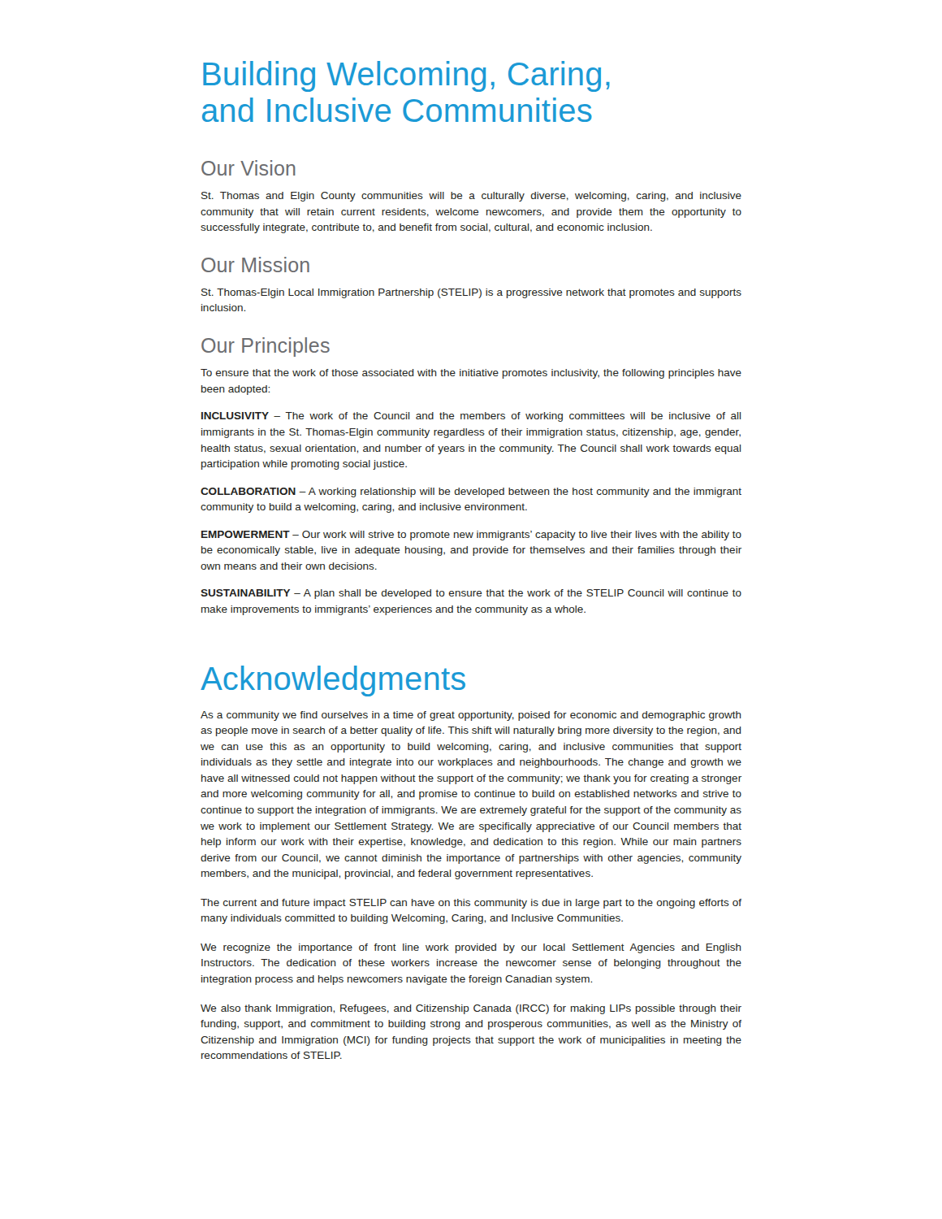Building Welcoming, Caring,
and Inclusive Communities
Our Vision
St. Thomas and Elgin County communities will be a culturally diverse, welcoming, caring, and inclusive community that will retain current residents, welcome newcomers, and provide them the opportunity to successfully integrate, contribute to, and benefit from social, cultural, and economic inclusion.
Our Mission
St. Thomas-Elgin Local Immigration Partnership (STELIP) is a progressive network that promotes and supports inclusion.
Our Principles
To ensure that the work of those associated with the initiative promotes inclusivity, the following principles have been adopted:
INCLUSIVITY – The work of the Council and the members of working committees will be inclusive of all immigrants in the St. Thomas-Elgin community regardless of their immigration status, citizenship, age, gender, health status, sexual orientation, and number of years in the community. The Council shall work towards equal participation while promoting social justice.
COLLABORATION – A working relationship will be developed between the host community and the immigrant community to build a welcoming, caring, and inclusive environment.
EMPOWERMENT – Our work will strive to promote new immigrants’ capacity to live their lives with the ability to be economically stable, live in adequate housing, and provide for themselves and their families through their own means and their own decisions.
SUSTAINABILITY – A plan shall be developed to ensure that the work of the STELIP Council will continue to make improvements to immigrants’ experiences and the community as a whole.
Acknowledgments
As a community we find ourselves in a time of great opportunity, poised for economic and demographic growth as people move in search of a better quality of life. This shift will naturally bring more diversity to the region, and we can use this as an opportunity to build welcoming, caring, and inclusive communities that support individuals as they settle and integrate into our workplaces and neighbourhoods. The change and growth we have all witnessed could not happen without the support of the community; we thank you for creating a stronger and more welcoming community for all, and promise to continue to build on established networks and strive to continue to support the integration of immigrants. We are extremely grateful for the support of the community as we work to implement our Settlement Strategy. We are specifically appreciative of our Council members that help inform our work with their expertise, knowledge, and dedication to this region. While our main partners derive from our Council, we cannot diminish the importance of partnerships with other agencies, community members, and the municipal, provincial, and federal government representatives.
The current and future impact STELIP can have on this community is due in large part to the ongoing efforts of many individuals committed to building Welcoming, Caring, and Inclusive Communities.
We recognize the importance of front line work provided by our local Settlement Agencies and English Instructors. The dedication of these workers increase the newcomer sense of belonging throughout the integration process and helps newcomers navigate the foreign Canadian system.
We also thank Immigration, Refugees, and Citizenship Canada (IRCC) for making LIPs possible through their funding, support, and commitment to building strong and prosperous communities, as well as the Ministry of Citizenship and Immigration (MCI) for funding projects that support the work of municipalities in meeting the recommendations of STELIP.